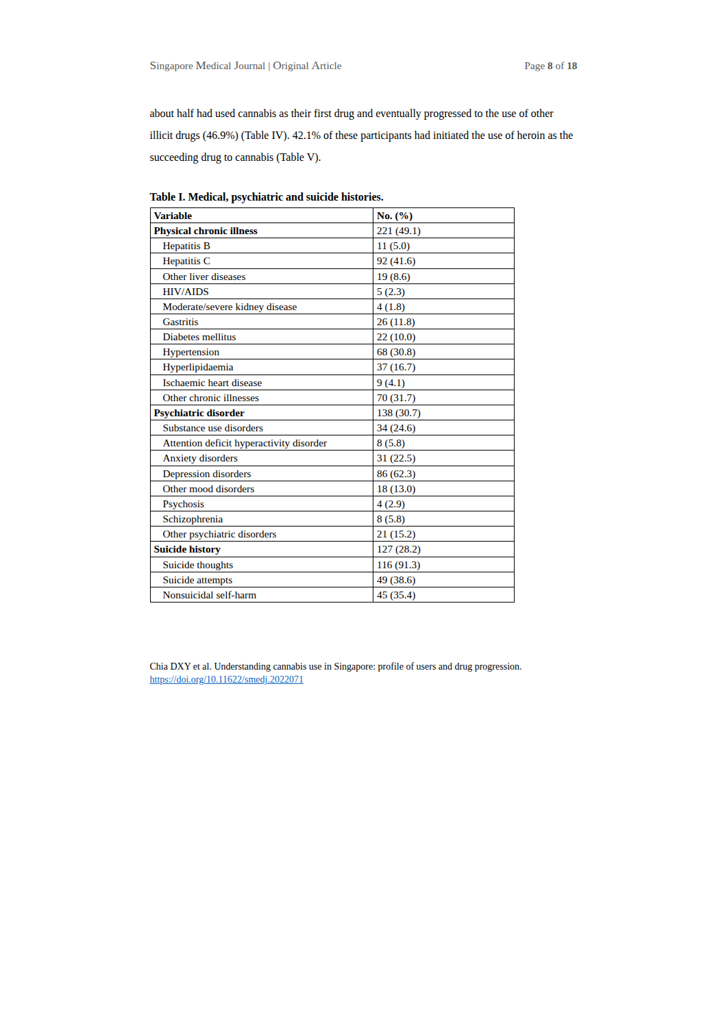Singapore Medical Journal | Original Article
Page 8 of 18
about half had used cannabis as their first drug and eventually progressed to the use of other illicit drugs (46.9%) (Table IV). 42.1% of these participants had initiated the use of heroin as the succeeding drug to cannabis (Table V).
Table I. Medical, psychiatric and suicide histories.
| Variable | No. (%) |
| Physical chronic illness | 221 (49.1) |
| Hepatitis B | 11 (5.0) |
| Hepatitis C | 92 (41.6) |
| Other liver diseases | 19 (8.6) |
| HIV/AIDS | 5 (2.3) |
| Moderate/severe kidney disease | 4 (1.8) |
| Gastritis | 26 (11.8) |
| Diabetes mellitus | 22 (10.0) |
| Hypertension | 68 (30.8) |
| Hyperlipidaemia | 37 (16.7) |
| Ischaemic heart disease | 9 (4.1) |
| Other chronic illnesses | 70 (31.7) |
| Psychiatric disorder | 138 (30.7) |
| Substance use disorders | 34 (24.6) |
| Attention deficit hyperactivity disorder | 8 (5.8) |
| Anxiety disorders | 31 (22.5) |
| Depression disorders | 86 (62.3) |
| Other mood disorders | 18 (13.0) |
| Psychosis | 4 (2.9) |
| Schizophrenia | 8 (5.8) |
| Other psychiatric disorders | 21 (15.2) |
| Suicide history | 127 (28.2) |
| Suicide thoughts | 116 (91.3) |
| Suicide attempts | 49 (38.6) |
| Nonsuicidal self-harm | 45 (35.4) |
Chia DXY et al. Understanding cannabis use in Singapore: profile of users and drug progression.
https://doi.org/10.11622/smedj.2022071